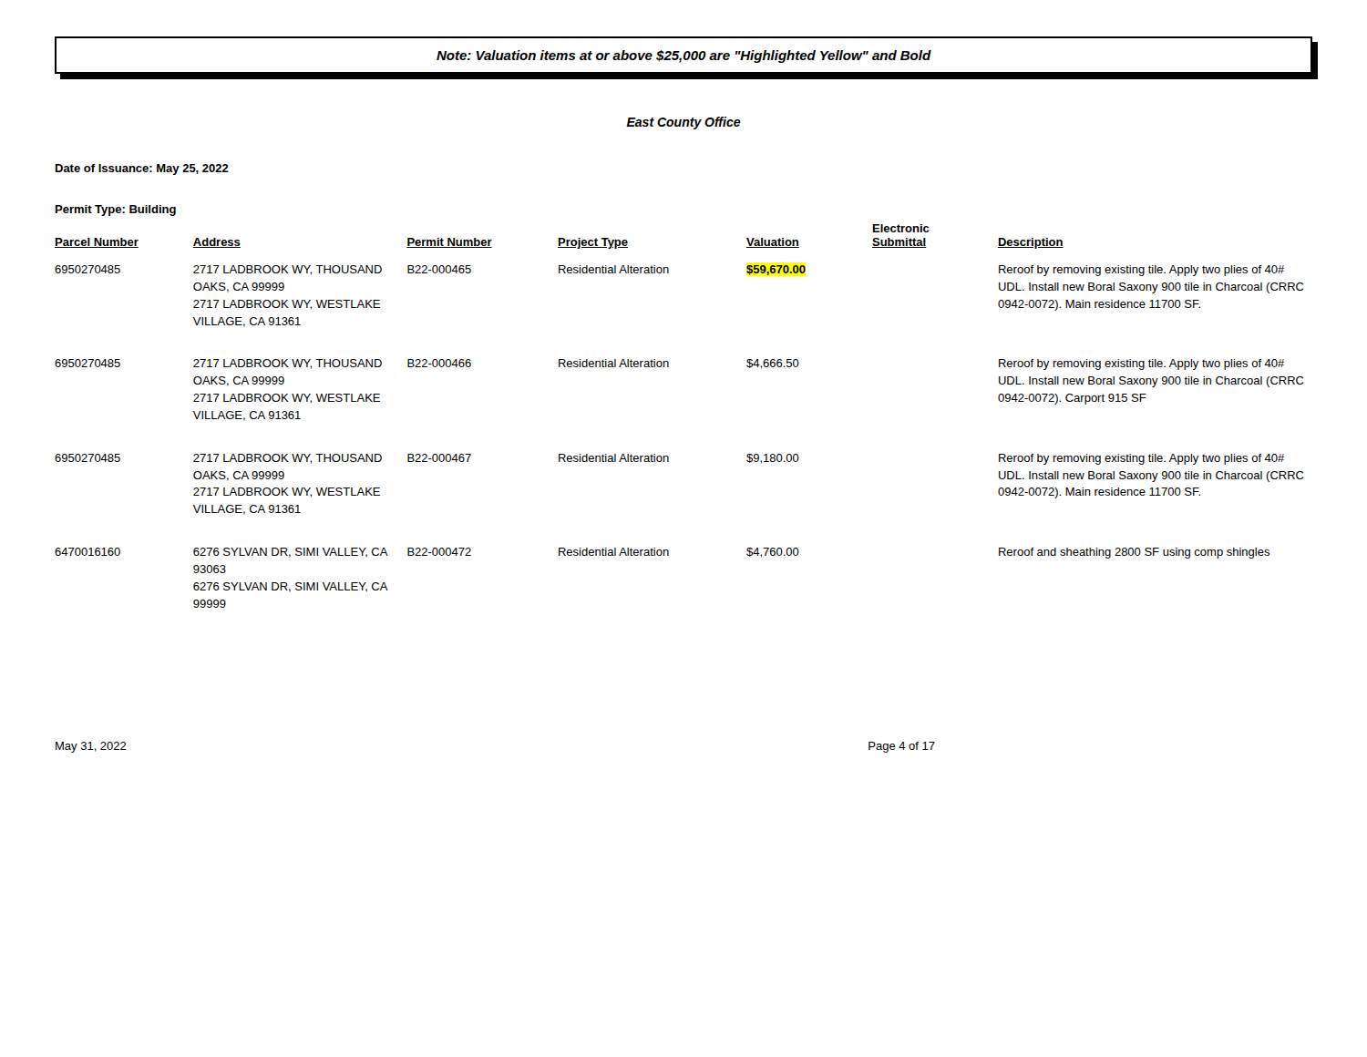Note: Valuation items at or above $25,000 are "Highlighted Yellow" and Bold
East County Office
Date of Issuance: May 25, 2022
Permit Type: Building
| Parcel Number | Address | Permit Number | Project Type | Valuation | Electronic Submittal | Description |
| --- | --- | --- | --- | --- | --- | --- |
| 6950270485 | 2717 LADBROOK WY, THOUSAND OAKS, CA 99999 2717 LADBROOK WY, WESTLAKE VILLAGE, CA 91361 | B22-000465 | Residential Alteration | $59,670.00 | | Reroof by removing existing tile. Apply two plies of 40# UDL. Install new Boral Saxony 900 tile in Charcoal (CRRC 0942-0072). Main residence 11700 SF. |
| 6950270485 | 2717 LADBROOK WY, THOUSAND OAKS, CA 99999 2717 LADBROOK WY, WESTLAKE VILLAGE, CA 91361 | B22-000466 | Residential Alteration | $4,666.50 | | Reroof by removing existing tile. Apply two plies of 40# UDL. Install new Boral Saxony 900 tile in Charcoal (CRRC 0942-0072). Carport 915 SF |
| 6950270485 | 2717 LADBROOK WY, THOUSAND OAKS, CA 99999 2717 LADBROOK WY, WESTLAKE VILLAGE, CA 91361 | B22-000467 | Residential Alteration | $9,180.00 | | Reroof by removing existing tile. Apply two plies of 40# UDL. Install new Boral Saxony 900 tile in Charcoal (CRRC 0942-0072). Main residence 11700 SF. |
| 6470016160 | 6276 SYLVAN DR, SIMI VALLEY, CA 93063 6276 SYLVAN DR, SIMI VALLEY, CA 99999 | B22-000472 | Residential Alteration | $4,760.00 | | Reroof and sheathing 2800 SF using comp shingles |
May 31, 2022
Page 4 of 17